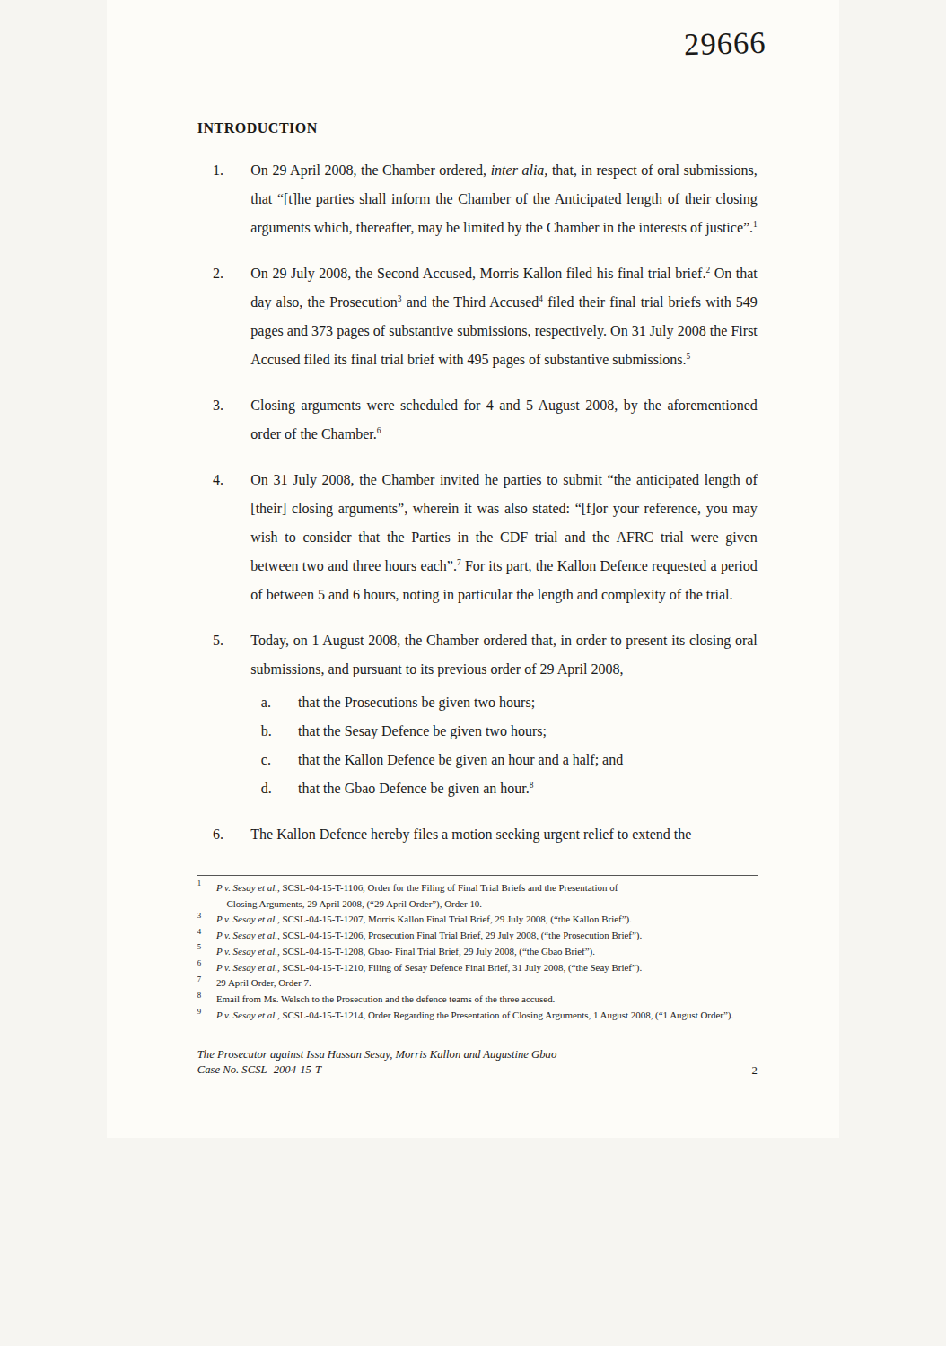29666
Introduction
On 29 April 2008, the Chamber ordered, inter alia, that, in respect of oral submissions, that “[t]he parties shall inform the Chamber of the Anticipated length of their closing arguments which, thereafter, may be limited by the Chamber in the interests of justice”.1
On 29 July 2008, the Second Accused, Morris Kallon filed his final trial brief.2 On that day also, the Prosecution3 and the Third Accused4 filed their final trial briefs with 549 pages and 373 pages of substantive submissions, respectively. On 31 July 2008 the First Accused filed its final trial brief with 495 pages of substantive submissions.5
Closing arguments were scheduled for 4 and 5 August 2008, by the aforementioned order of the Chamber.6
On 31 July 2008, the Chamber invited he parties to submit “the anticipated length of [their] closing arguments”, wherein it was also stated: “[f]or your reference, you may wish to consider that the Parties in the CDF trial and the AFRC trial were given between two and three hours each”.7 For its part, the Kallon Defence requested a period of between 5 and 6 hours, noting in particular the length and complexity of the trial.
Today, on 1 August 2008, the Chamber ordered that, in order to present its closing oral submissions, and pursuant to its previous order of 29 April 2008,
that the Prosecutions be given two hours;
that the Sesay Defence be given two hours;
that the Kallon Defence be given an hour and a half; and
that the Gbao Defence be given an hour.8
The Kallon Defence hereby files a motion seeking urgent relief to extend the
P v. Sesay et al., SCSL-04-15-T-1106, Order for the Filing of Final Trial Briefs and the Presentation of
Closing Arguments, 29 April 2008, (“29 April Order”), Order 10.
P v. Sesay et al., SCSL-04-15-T-1207, Morris Kallon Final Trial Brief, 29 July 2008, (“the Kallon Brief”).
P v. Sesay et al., SCSL-04-15-T-1206, Prosecution Final Trial Brief, 29 July 2008, (“the Prosecution Brief”).
P v. Sesay et al., SCSL-04-15-T-1208, Gbao- Final Trial Brief, 29 July 2008, (“the Gbao Brief”).
P v. Sesay et al., SCSL-04-15-T-1210, Filing of Sesay Defence Final Brief, 31 July 2008, (“the Seay Brief”).
29 April Order, Order 7.
Email from Ms. Welsch to the Prosecution and the defence teams of the three accused.
P v. Sesay et al., SCSL-04-15-T-1214, Order Regarding the Presentation of Closing Arguments, 1 August 2008, (“1 August Order”).
The Prosecutor against Issa Hassan Sesay, Morris Kallon and Augustine Gbao
Case No. SCSL -2004-15-T
2